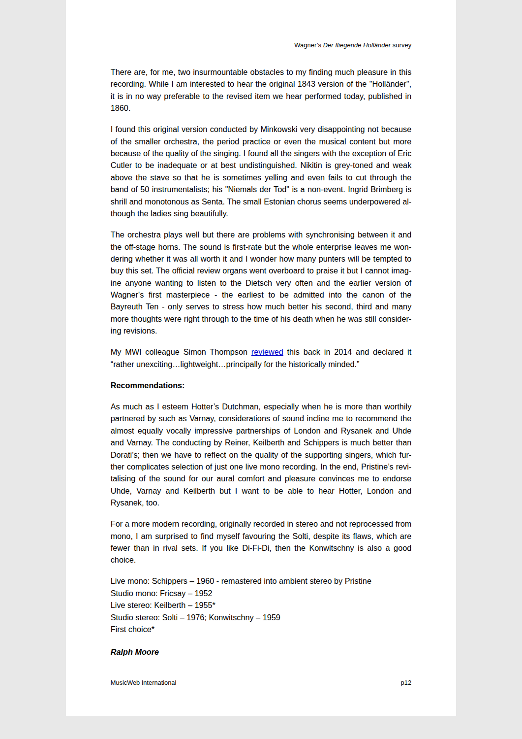Wagner’s Der fliegende Holländer survey
There are, for me, two insurmountable obstacles to my finding much pleasure in this recording. While I am interested to hear the original 1843 version of the "Holländer", it is in no way preferable to the revised item we hear performed today, published in 1860.
I found this original version conducted by Minkowski very disappointing not because of the smaller orchestra, the period practice or even the musical content but more because of the quality of the singing. I found all the singers with the exception of Eric Cutler to be inadequate or at best undistinguished. Nikitin is grey-toned and weak above the stave so that he is sometimes yelling and even fails to cut through the band of 50 instrumentalists; his "Niemals der Tod" is a non-event. Ingrid Brimberg is shrill and monotonous as Senta. The small Estonian chorus seems underpowered although the ladies sing beautifully.
The orchestra plays well but there are problems with synchronising between it and the off-stage horns. The sound is first-rate but the whole enterprise leaves me wondering whether it was all worth it and I wonder how many punters will be tempted to buy this set. The official review organs went overboard to praise it but I cannot imagine anyone wanting to listen to the Dietsch very often and the earlier version of Wagner's first masterpiece - the earliest to be admitted into the canon of the Bayreuth Ten - only serves to stress how much better his second, third and many more thoughts were right through to the time of his death when he was still considering revisions.
My MWI colleague Simon Thompson reviewed this back in 2014 and declared it “rather unexciting…lightweight…principally for the historically minded.”
Recommendations:
As much as I esteem Hotter’s Dutchman, especially when he is more than worthily partnered by such as Varnay, considerations of sound incline me to recommend the almost equally vocally impressive partnerships of London and Rysanek and Uhde and Varnay. The conducting by Reiner, Keilberth and Schippers is much better than Dorati’s; then we have to reflect on the quality of the supporting singers, which further complicates selection of just one live mono recording. In the end, Pristine’s revitalising of the sound for our aural comfort and pleasure convinces me to endorse Uhde, Varnay and Keilberth but I want to be able to hear Hotter, London and Rysanek, too.
For a more modern recording, originally recorded in stereo and not reprocessed from mono, I am surprised to find myself favouring the Solti, despite its flaws, which are fewer than in rival sets. If you like Di-Fi-Di, then the Konwitschny is also a good choice.
Live mono: Schippers – 1960 - remastered into ambient stereo by Pristine
Studio mono: Fricsay – 1952
Live stereo: Keilberth – 1955*
Studio stereo: Solti – 1976; Konwitschny – 1959
First choice*
Ralph Moore
MusicWeb International p12